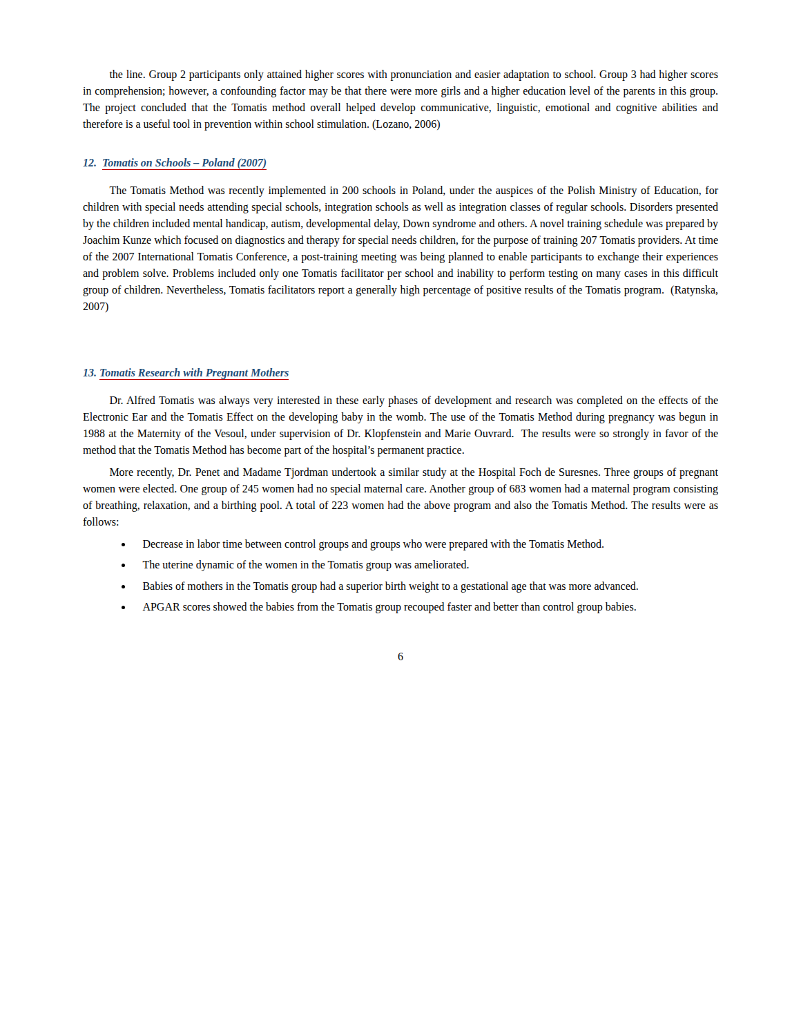the line. Group 2 participants only attained higher scores with pronunciation and easier adaptation to school. Group 3 had higher scores in comprehension; however, a confounding factor may be that there were more girls and a higher education level of the parents in this group. The project concluded that the Tomatis method overall helped develop communicative, linguistic, emotional and cognitive abilities and therefore is a useful tool in prevention within school stimulation. (Lozano, 2006)
12. Tomatis on Schools – Poland (2007)
The Tomatis Method was recently implemented in 200 schools in Poland, under the auspices of the Polish Ministry of Education, for children with special needs attending special schools, integration schools as well as integration classes of regular schools. Disorders presented by the children included mental handicap, autism, developmental delay, Down syndrome and others. A novel training schedule was prepared by Joachim Kunze which focused on diagnostics and therapy for special needs children, for the purpose of training 207 Tomatis providers. At time of the 2007 International Tomatis Conference, a post-training meeting was being planned to enable participants to exchange their experiences and problem solve. Problems included only one Tomatis facilitator per school and inability to perform testing on many cases in this difficult group of children. Nevertheless, Tomatis facilitators report a generally high percentage of positive results of the Tomatis program. (Ratynska, 2007)
13. Tomatis Research with Pregnant Mothers
Dr. Alfred Tomatis was always very interested in these early phases of development and research was completed on the effects of the Electronic Ear and the Tomatis Effect on the developing baby in the womb. The use of the Tomatis Method during pregnancy was begun in 1988 at the Maternity of the Vesoul, under supervision of Dr. Klopfenstein and Marie Ouvrard. The results were so strongly in favor of the method that the Tomatis Method has become part of the hospital’s permanent practice.
More recently, Dr. Penet and Madame Tjordman undertook a similar study at the Hospital Foch de Suresnes. Three groups of pregnant women were elected. One group of 245 women had no special maternal care. Another group of 683 women had a maternal program consisting of breathing, relaxation, and a birthing pool. A total of 223 women had the above program and also the Tomatis Method. The results were as follows:
Decrease in labor time between control groups and groups who were prepared with the Tomatis Method.
The uterine dynamic of the women in the Tomatis group was ameliorated.
Babies of mothers in the Tomatis group had a superior birth weight to a gestational age that was more advanced.
APGAR scores showed the babies from the Tomatis group recouped faster and better than control group babies.
6